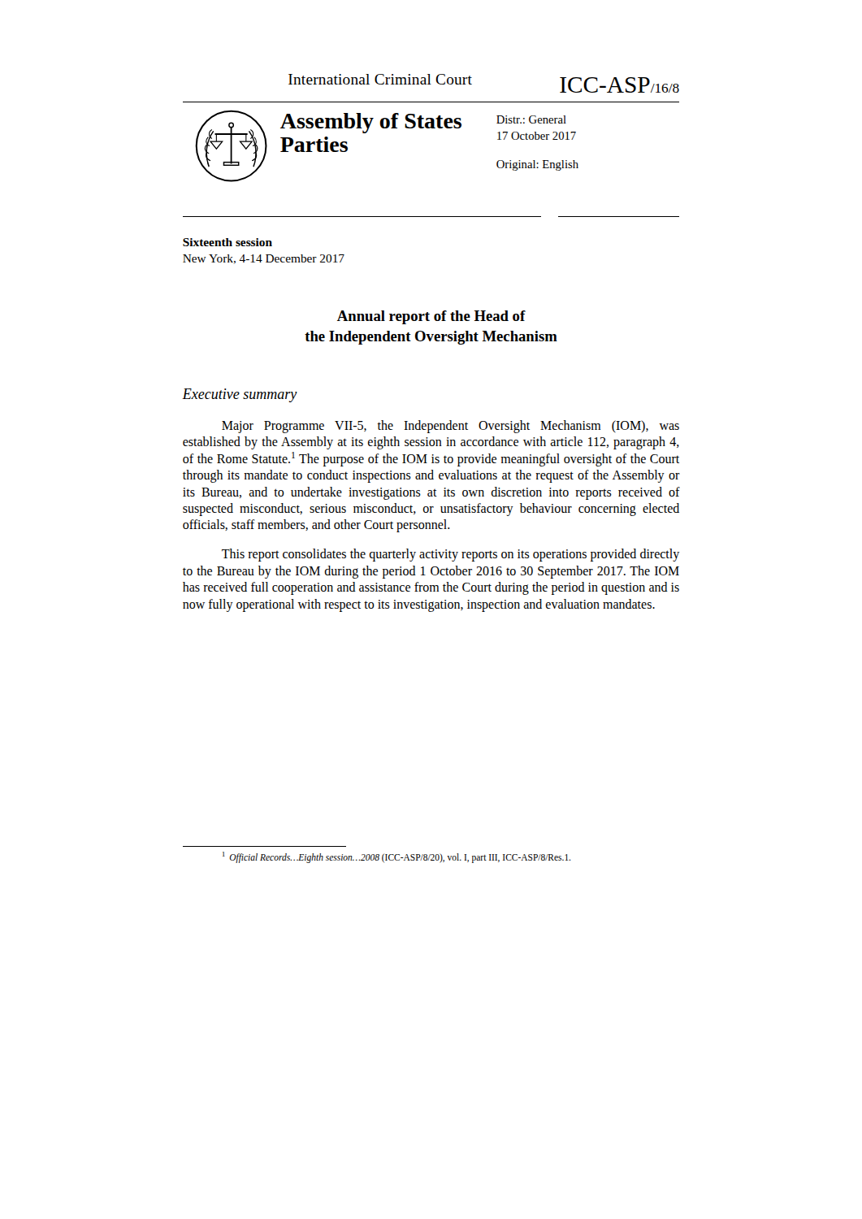International Criminal Court
ICC-ASP/16/8
Assembly of States Parties
Distr.: General
17 October 2017
Original: English
Sixteenth session
New York, 4-14 December 2017
Annual report of the Head of
the Independent Oversight Mechanism
Executive summary
Major Programme VII-5, the Independent Oversight Mechanism (IOM), was established by the Assembly at its eighth session in accordance with article 112, paragraph 4, of the Rome Statute.1 The purpose of the IOM is to provide meaningful oversight of the Court through its mandate to conduct inspections and evaluations at the request of the Assembly or its Bureau, and to undertake investigations at its own discretion into reports received of suspected misconduct, serious misconduct, or unsatisfactory behaviour concerning elected officials, staff members, and other Court personnel.
This report consolidates the quarterly activity reports on its operations provided directly to the Bureau by the IOM during the period 1 October 2016 to 30 September 2017. The IOM has received full cooperation and assistance from the Court during the period in question and is now fully operational with respect to its investigation, inspection and evaluation mandates.
1 Official Records…Eighth session…2008 (ICC-ASP/8/20), vol. I, part III, ICC-ASP/8/Res.1.